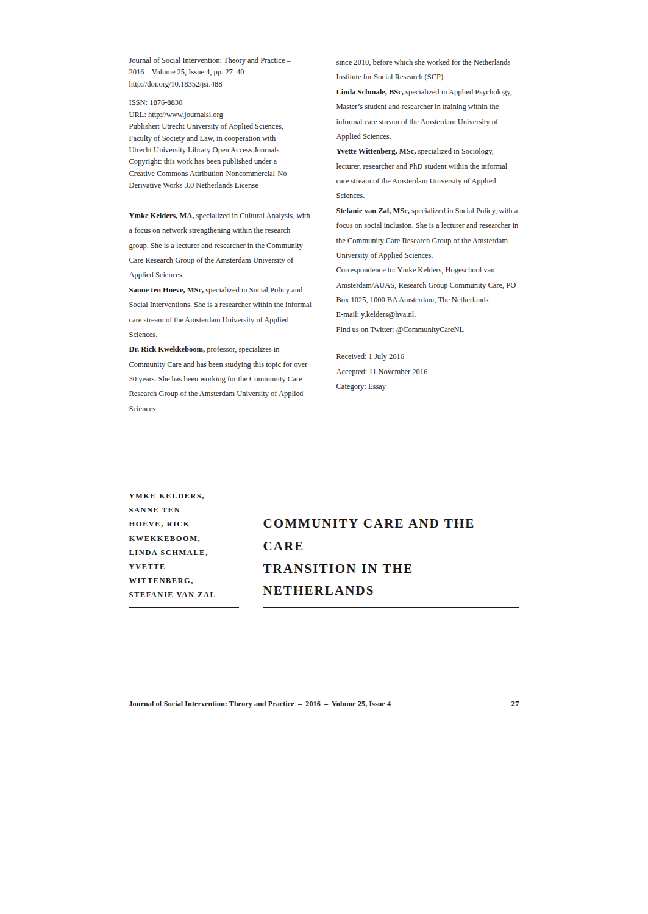Journal of Social Intervention: Theory and Practice –
2016 – Volume 25, Issue 4, pp. 27–40
http://doi.org/10.18352/jsi.488
ISSN: 1876-8830
URL: http://www.journalsi.org
Publisher: Utrecht University of Applied Sciences,
Faculty of Society and Law, in cooperation with
Utrecht University Library Open Access Journals
Copyright: this work has been published under a
Creative Commons Attribution-Noncommercial-No
Derivative Works 3.0 Netherlands License
Ymke Kelders, MA, specialized in Cultural Analysis, with a focus on network strengthening within the research group. She is a lecturer and researcher in the Community Care Research Group of the Amsterdam University of Applied Sciences.
Sanne ten Hoeve, MSc, specialized in Social Policy and Social Interventions. She is a researcher within the informal care stream of the Amsterdam University of Applied Sciences.
Dr. Rick Kwekkeboom, professor, specializes in Community Care and has been studying this topic for over 30 years. She has been working for the Community Care Research Group of the Amsterdam University of Applied Sciences
since 2010, before which she worked for the Netherlands Institute for Social Research (SCP).
Linda Schmale, BSc, specialized in Applied Psychology, Master’s student and researcher in training within the informal care stream of the Amsterdam University of Applied Sciences.
Yvette Wittenberg, MSc, specialized in Sociology, lecturer, researcher and PhD student within the informal care stream of the Amsterdam University of Applied Sciences.
Stefanie van Zal, MSc, specialized in Social Policy, with a focus on social inclusion. She is a lecturer and researcher in the Community Care Research Group of the Amsterdam University of Applied Sciences.
Correspondence to: Ymke Kelders, Hogeschool van Amsterdam/AUAS, Research Group Community Care, PO Box 1025, 1000 BA Amsterdam, The Netherlands
E-mail: y.kelders@hva.nl.
Find us on Twitter: @CommunityCareNL
Received: 1 July 2016
Accepted: 11 November 2016
Category: Essay
Ymke Kelders,
Sanne ten
Hoeve, Rick
Kwekkeboom,
Linda Schmale,
Yvette
Wittenberg,
Stefanie van Zal
Community Care and the Care
Transition in the Netherlands
Journal of Social Intervention: Theory and Practice – 2016 – Volume 25, Issue 4
27